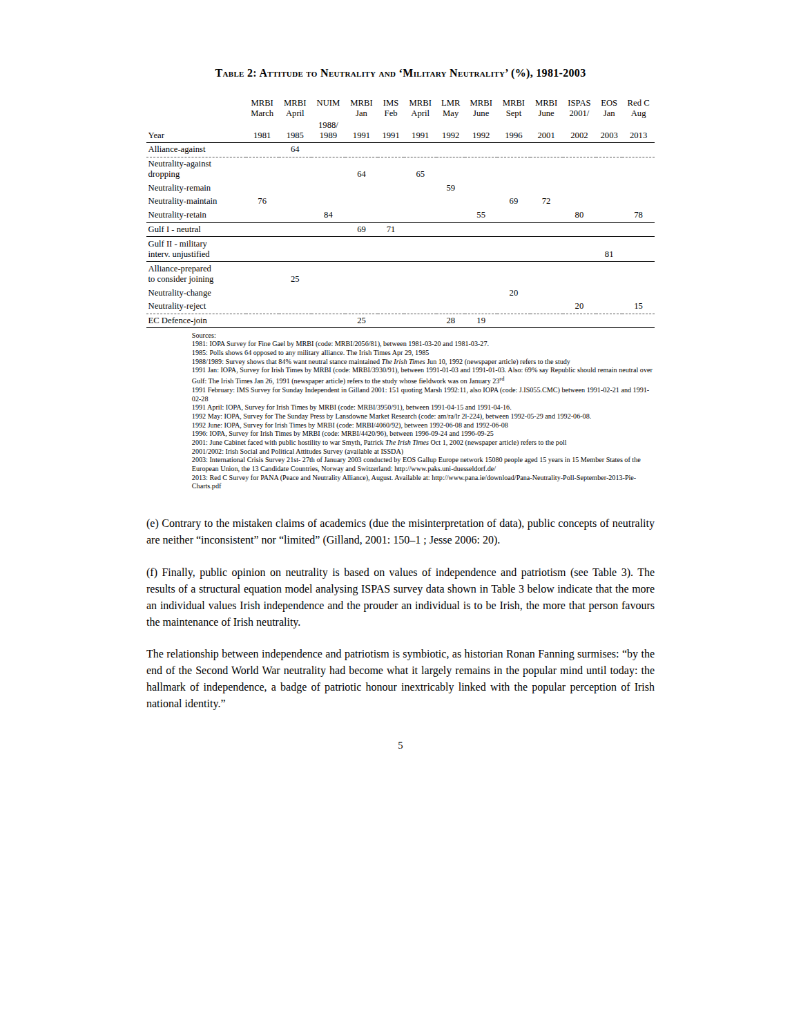Table 2: Attitude to Neutrality and ‘Military Neutrality’ (%), 1981-2003
| | MRBI March | MRBI April | NUIM | MRBI Jan | IMS Feb | MRBI April | LMR May | MRBI June | MRBI Sept | MRBI June | ISPAS 2001/ | EOS Jan | Red C Aug |
| --- | --- | --- | --- | --- | --- | --- | --- | --- | --- | --- | --- | --- | --- |
| Year | 1981 | 1985 | 1988/ 1989 | 1991 | 1991 | 1991 | 1992 | 1992 | 1996 | 2001 | 2002 | 2003 | 2013 |
| Alliance-against | | 64 | | | | | | | | | | | |
| Neutrality-against dropping | | | | 64 | | 65 | | | | | | | |
| Neutrality-remain | | | | | | | 59 | | | | | | |
| Neutrality-maintain | 76 | | | | | | | | 69 | 72 | | | |
| Neutrality-retain | | | 84 | | | | | 55 | | | 80 | | 78 |
| Gulf I - neutral | | | | 69 | 71 | | | | | | | | |
| Gulf II - military interv. unjustified | | | | | | | | | | | | 81 | |
| Alliance-prepared to consider joining | | 25 | | | | | | | | | | | |
| Neutrality-change | | | | | | | | | 20 | | | | |
| Neutrality-reject | | | | | | | | | | | 20 | | 15 |
| EC Defence-join | | | | 25 | | | 28 | 19 | | | | | |
Sources: 1981: IOPA Survey for Fine Gael by MRBI (code: MRBI/2056/81), between 1981-03-20 and 1981-03-27. 1985: Polls shows 64 opposed to any military alliance. The Irish Times Apr 29, 1985 1988/1989: Survey shows that 84% want neutral stance maintained The Irish Times Jun 10, 1992 (newspaper article) refers to the study 1991 Jan: IOPA, Survey for Irish Times by MRBI (code: MRBI/3930/91), between 1991-01-03 and 1991-01-03. Also: 69% say Republic should remain neutral over Gulf: The Irish Times Jan 26, 1991 (newspaper article) refers to the study whose fieldwork was on January 23rd 1991 February: IMS Survey for Sunday Independent in Gilland 2001: 151 quoting Marsh 1992:11, also IOPA (code: J.IS055.CMC) between 1991-02-21 and 1991-02-28 1991 April: IOPA, Survey for Irish Times by MRBI (code: MRBI/3950/91), between 1991-04-15 and 1991-04-16. 1992 May: IOPA, Survey for The Sunday Press by Lansdowne Market Research (code: am/ra/lr 2l-224), between 1992-05-29 and 1992-06-08. 1992 June: IOPA, Survey for Irish Times by MRBI (code: MRBI/4060/92), between 1992-06-08 and 1992-06-08 1996: IOPA, Survey for Irish Times by MRBI (code: MRBI/4420/96), between 1996-09-24 and 1996-09-25 2001: June Cabinet faced with public hostility to war Smyth, Patrick The Irish Times Oct 1, 2002 (newspaper article) refers to the poll 2001/2002: Irish Social and Political Attitudes Survey (available at ISSDA) 2003: International Crisis Survey 21st- 27th of January 2003 conducted by EOS Gallup Europe network 15080 people aged 15 years in 15 Member States of the European Union, the 13 Candidate Countries, Norway and Switzerland: http://www.paks.uni-duesseldorf.de/ 2013: Red C Survey for PANA (Peace and Neutrality Alliance), August. Available at: http://www.pana.ie/download/Pana-Neutrality-Poll-September-2013-Pie-Charts.pdf
(e) Contrary to the mistaken claims of academics (due the misinterpretation of data), public concepts of neutrality are neither “inconsistent” nor “limited” (Gilland, 2001: 150–1 ; Jesse 2006: 20).
(f) Finally, public opinion on neutrality is based on values of independence and patriotism (see Table 3). The results of a structural equation model analysing ISPAS survey data shown in Table 3 below indicate that the more an individual values Irish independence and the prouder an individual is to be Irish, the more that person favours the maintenance of Irish neutrality.
The relationship between independence and patriotism is symbiotic, as historian Ronan Fanning surmises: “by the end of the Second World War neutrality had become what it largely remains in the popular mind until today: the hallmark of independence, a badge of patriotic honour inextricably linked with the popular perception of Irish national identity.”
5